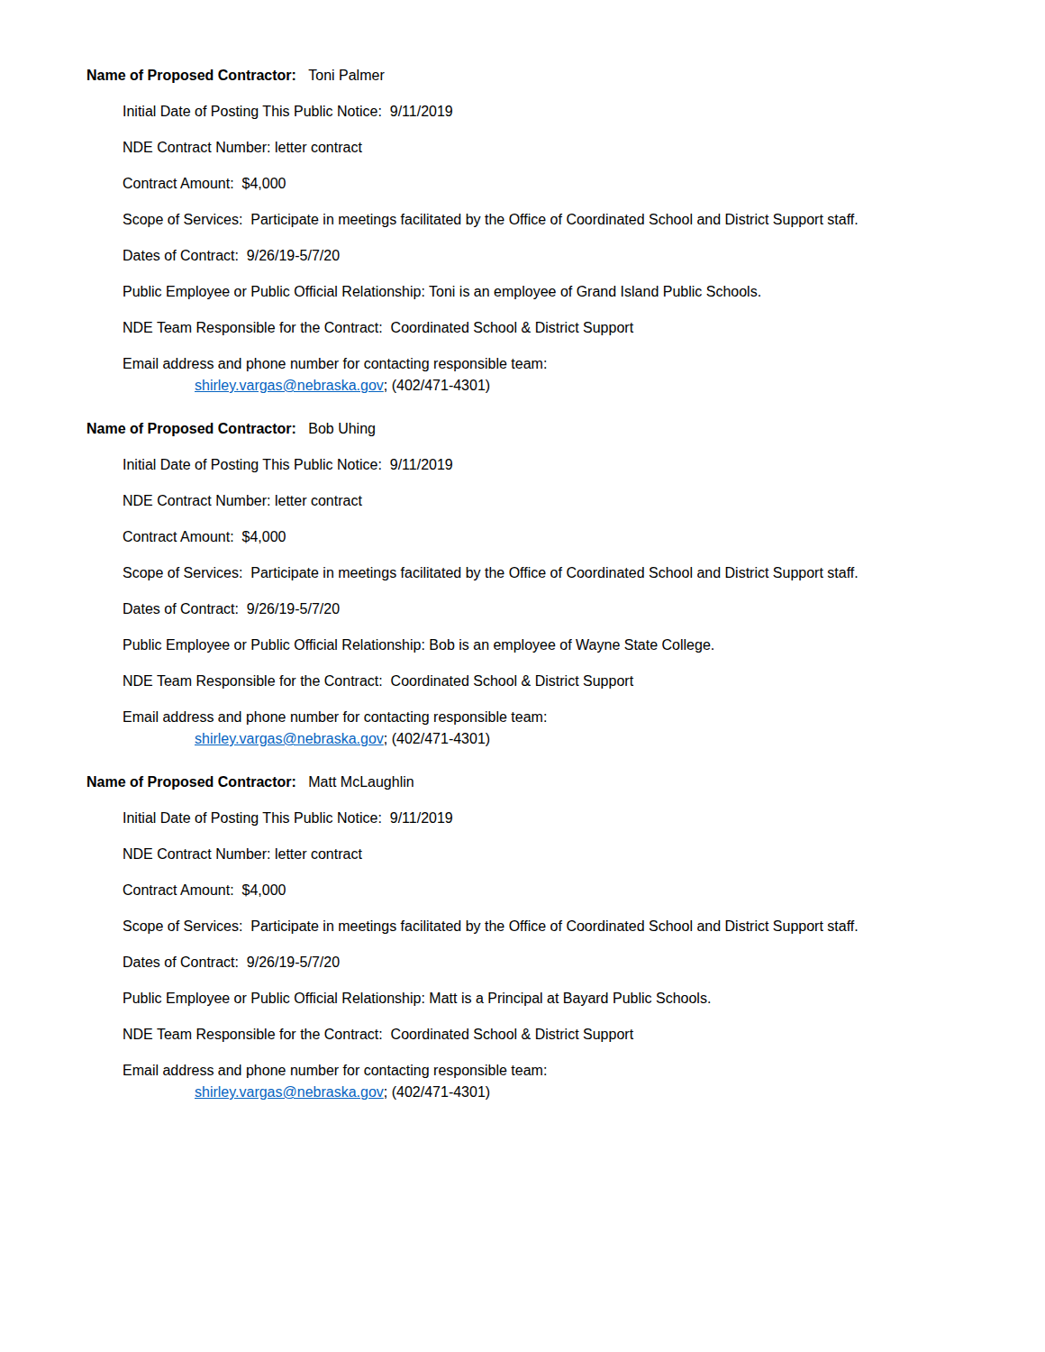Name of Proposed Contractor: Toni Palmer
Initial Date of Posting This Public Notice: 9/11/2019
NDE Contract Number: letter contract
Contract Amount: $4,000
Scope of Services: Participate in meetings facilitated by the Office of Coordinated School and District Support staff.
Dates of Contract: 9/26/19-5/7/20
Public Employee or Public Official Relationship: Toni is an employee of Grand Island Public Schools.
NDE Team Responsible for the Contract: Coordinated School & District Support
Email address and phone number for contacting responsible team:
shirley.vargas@nebraska.gov; (402/471-4301)
Name of Proposed Contractor: Bob Uhing
Initial Date of Posting This Public Notice: 9/11/2019
NDE Contract Number: letter contract
Contract Amount: $4,000
Scope of Services: Participate in meetings facilitated by the Office of Coordinated School and District Support staff.
Dates of Contract: 9/26/19-5/7/20
Public Employee or Public Official Relationship: Bob is an employee of Wayne State College.
NDE Team Responsible for the Contract: Coordinated School & District Support
Email address and phone number for contacting responsible team:
shirley.vargas@nebraska.gov; (402/471-4301)
Name of Proposed Contractor: Matt McLaughlin
Initial Date of Posting This Public Notice: 9/11/2019
NDE Contract Number: letter contract
Contract Amount: $4,000
Scope of Services: Participate in meetings facilitated by the Office of Coordinated School and District Support staff.
Dates of Contract: 9/26/19-5/7/20
Public Employee or Public Official Relationship: Matt is a Principal at Bayard Public Schools.
NDE Team Responsible for the Contract: Coordinated School & District Support
Email address and phone number for contacting responsible team:
shirley.vargas@nebraska.gov; (402/471-4301)